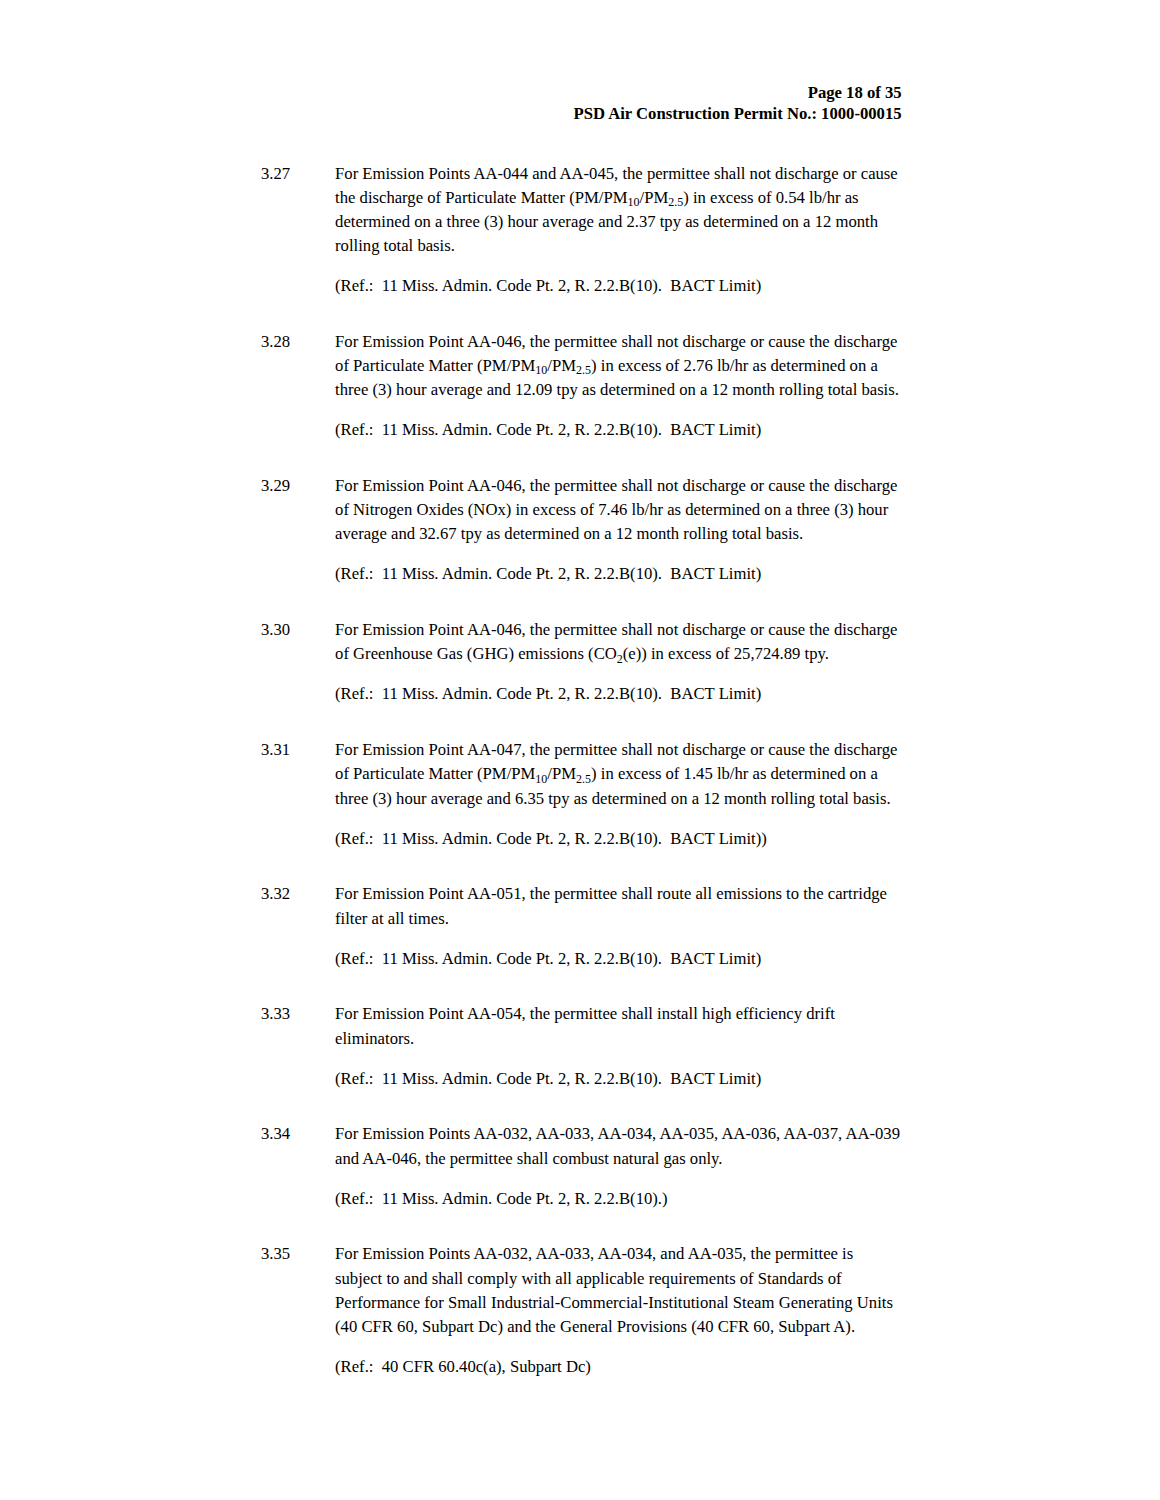Page 18 of 35 PSD Air Construction Permit No.: 1000-00015
3.27
For Emission Points AA-044 and AA-045, the permittee shall not discharge or cause the discharge of Particulate Matter (PM/PM10/PM2.5) in excess of 0.54 lb/hr as determined on a three (3) hour average and 2.37 tpy as determined on a 12 month rolling total basis.
(Ref.: 11 Miss. Admin. Code Pt. 2, R. 2.2.B(10). BACT Limit)
3.28
For Emission Point AA-046, the permittee shall not discharge or cause the discharge of Particulate Matter (PM/PM10/PM2.5) in excess of 2.76 lb/hr as determined on a three (3) hour average and 12.09 tpy as determined on a 12 month rolling total basis.
(Ref.: 11 Miss. Admin. Code Pt. 2, R. 2.2.B(10). BACT Limit)
3.29
For Emission Point AA-046, the permittee shall not discharge or cause the discharge of Nitrogen Oxides (NOx) in excess of 7.46 lb/hr as determined on a three (3) hour average and 32.67 tpy as determined on a 12 month rolling total basis.
(Ref.: 11 Miss. Admin. Code Pt. 2, R. 2.2.B(10). BACT Limit)
3.30
For Emission Point AA-046, the permittee shall not discharge or cause the discharge of Greenhouse Gas (GHG) emissions (CO2(e)) in excess of 25,724.89 tpy.
(Ref.: 11 Miss. Admin. Code Pt. 2, R. 2.2.B(10). BACT Limit)
3.31
For Emission Point AA-047, the permittee shall not discharge or cause the discharge of Particulate Matter (PM/PM10/PM2.5) in excess of 1.45 lb/hr as determined on a three (3) hour average and 6.35 tpy as determined on a 12 month rolling total basis.
(Ref.: 11 Miss. Admin. Code Pt. 2, R. 2.2.B(10). BACT Limit))
3.32
For Emission Point AA-051, the permittee shall route all emissions to the cartridge filter at all times.
(Ref.: 11 Miss. Admin. Code Pt. 2, R. 2.2.B(10). BACT Limit)
3.33
For Emission Point AA-054, the permittee shall install high efficiency drift eliminators.
(Ref.: 11 Miss. Admin. Code Pt. 2, R. 2.2.B(10). BACT Limit)
3.34
For Emission Points AA-032, AA-033, AA-034, AA-035, AA-036, AA-037, AA-039 and AA-046, the permittee shall combust natural gas only.
(Ref.: 11 Miss. Admin. Code Pt. 2, R. 2.2.B(10).)
3.35
For Emission Points AA-032, AA-033, AA-034, and AA-035, the permittee is subject to and shall comply with all applicable requirements of Standards of Performance for Small Industrial-Commercial-Institutional Steam Generating Units (40 CFR 60, Subpart Dc) and the General Provisions (40 CFR 60, Subpart A).
(Ref.: 40 CFR 60.40c(a), Subpart Dc)